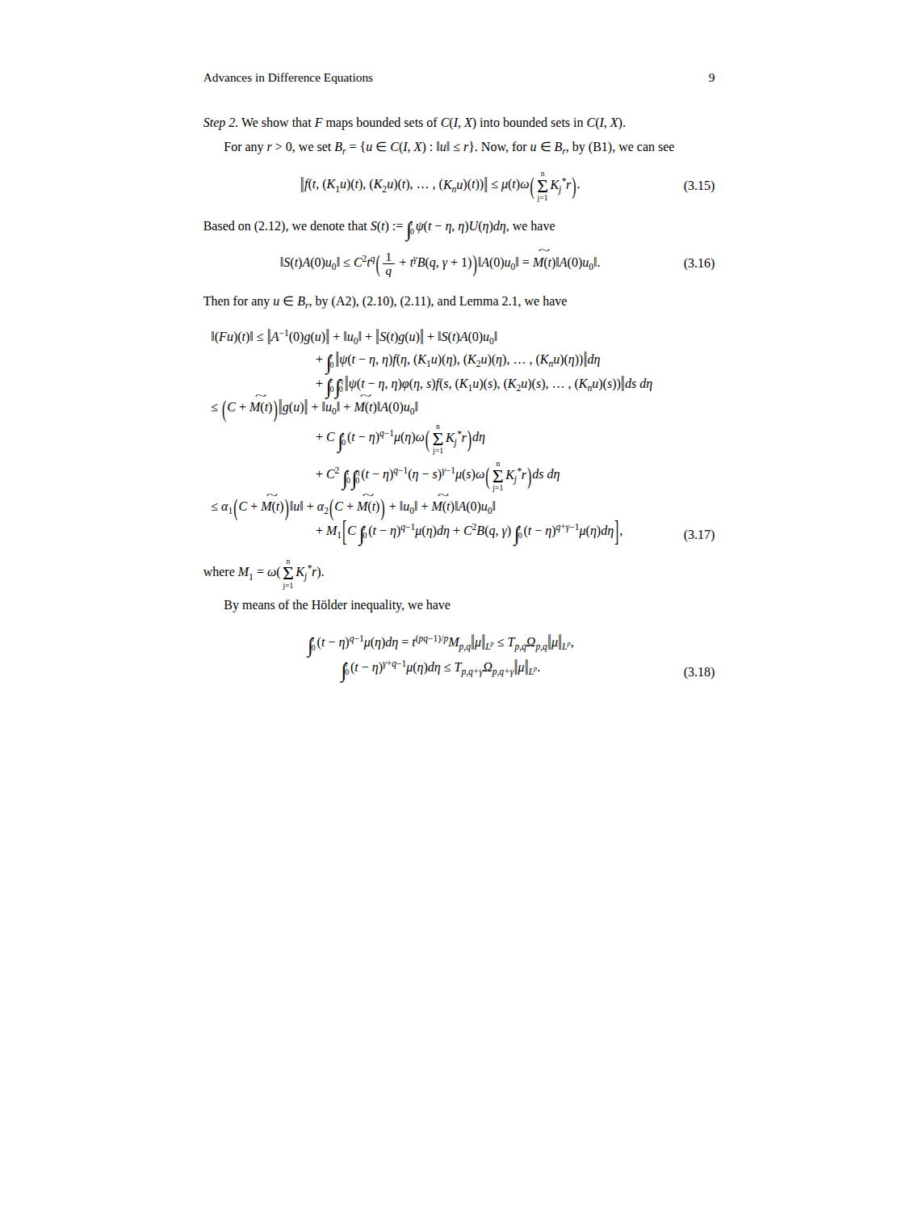Advances in Difference Equations 9
Step 2. We show that F maps bounded sets of C(I, X) into bounded sets in C(I, X).
For any r > 0, we set Br = {u ∈ C(I, X) : ‖u‖ ≤ r}. Now, for u ∈ Br, by (B1), we can see
‖f(t, (K1u)(t), (K2u)(t), … , (Knu)(t))‖ ≤ μ(t)ω(nΣj=1 Kj*r).
(3.15)
Based on (2.12), we denote that S(t) := ∫t 0 ψ(t − η, η)U(η)dη, we have
‖S(t)A(0)u0‖ ≤ C2tq(1 q + tγB(q, γ + 1))‖A(0)u0‖ = M(t)‖A(0)u0‖.
(3.16)
Then for any u ∈ Br, by (A2), (2.10), (2.11), and Lemma 2.1, we have
‖(Fu)(t)‖ ≤ ‖A−1(0)g(u)‖ + ‖u0‖ + ‖S(t)g(u)‖ + ‖S(t)A(0)u0‖ + ∫t 0‖ψ(t − η, η)f(η, (K1u)(η), (K2u)(η), … , (Knu)(η))‖dη + ∫t 0∫η 0‖ψ(t − η, η)φ(η, s)f(s, (K1u)(s), (K2u)(s), … , (Knu)(s))‖ds dη ≤ (C + M(t))‖g(u)‖ + ‖u0‖ + M(t)‖A(0)u0‖ + C ∫t 0(t − η)q−1μ(η)ω(nΣj=1 Kj*r) dη + C2 ∫t 0∫η 0(t − η)q−1(η − s)γ−1μ(s)ω(nΣj=1 Kj*r) ds dη ≤ α1(C + M(t))‖u‖ + α2(C + M(t)) + ‖u0‖ + M(t)‖A(0)u0‖ + M1[C ∫t 0(t − η)q−1μ(η)dη + C2B(q, γ) ∫t 0(t − η)q+γ−1μ(η)dη],
(3.17)
where M1 = ω(nΣj=1 Kj*r).
By means of the Hölder inequality, we have
∫t 0(t − η)q−1μ(η)dη = t(pq−1)/pMp,q‖μ‖Lp ≤ Tp,q Ωp,q‖μ‖Lp, ∫t 0(t − η)γ+q−1μ(η)dη ≤ Tp,q+γ Ωp,q+γ‖μ‖Lp.
(3.18)